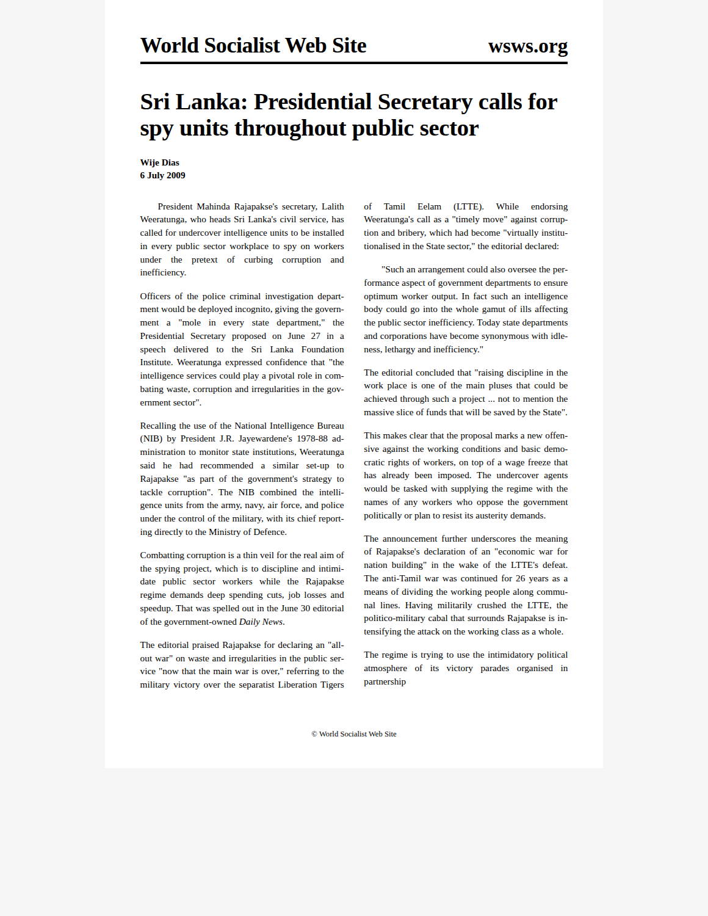World Socialist Web Site
wsws.org
Sri Lanka: Presidential Secretary calls for spy units throughout public sector
Wije Dias
6 July 2009
President Mahinda Rajapakse's secretary, Lalith Weeratunga, who heads Sri Lanka's civil service, has called for undercover intelligence units to be installed in every public sector workplace to spy on workers under the pretext of curbing corruption and inefficiency.
Officers of the police criminal investigation department would be deployed incognito, giving the government a "mole in every state department," the Presidential Secretary proposed on June 27 in a speech delivered to the Sri Lanka Foundation Institute. Weeratunga expressed confidence that "the intelligence services could play a pivotal role in combating waste, corruption and irregularities in the government sector".
Recalling the use of the National Intelligence Bureau (NIB) by President J.R. Jayewardene's 1978-88 administration to monitor state institutions, Weeratunga said he had recommended a similar set-up to Rajapakse "as part of the government's strategy to tackle corruption". The NIB combined the intelligence units from the army, navy, air force, and police under the control of the military, with its chief reporting directly to the Ministry of Defence.
Combatting corruption is a thin veil for the real aim of the spying project, which is to discipline and intimidate public sector workers while the Rajapakse regime demands deep spending cuts, job losses and speedup. That was spelled out in the June 30 editorial of the government-owned Daily News.
The editorial praised Rajapakse for declaring an "all-out war" on waste and irregularities in the public service "now that the main war is over," referring to the military victory over the separatist Liberation Tigers of Tamil Eelam (LTTE). While endorsing Weeratunga's call as a "timely move" against corruption and bribery, which had become "virtually institutionalised in the State sector," the editorial declared:
"Such an arrangement could also oversee the performance aspect of government departments to ensure optimum worker output. In fact such an intelligence body could go into the whole gamut of ills affecting the public sector inefficiency. Today state departments and corporations have become synonymous with idleness, lethargy and inefficiency."
The editorial concluded that "raising discipline in the work place is one of the main pluses that could be achieved through such a project ... not to mention the massive slice of funds that will be saved by the State".
This makes clear that the proposal marks a new offensive against the working conditions and basic democratic rights of workers, on top of a wage freeze that has already been imposed. The undercover agents would be tasked with supplying the regime with the names of any workers who oppose the government politically or plan to resist its austerity demands.
The announcement further underscores the meaning of Rajapakse's declaration of an "economic war for nation building" in the wake of the LTTE's defeat. The anti-Tamil war was continued for 26 years as a means of dividing the working people along communal lines. Having militarily crushed the LTTE, the politico-military cabal that surrounds Rajapakse is intensifying the attack on the working class as a whole.
The regime is trying to use the intimidatory political atmosphere of its victory parades organised in partnership
© World Socialist Web Site